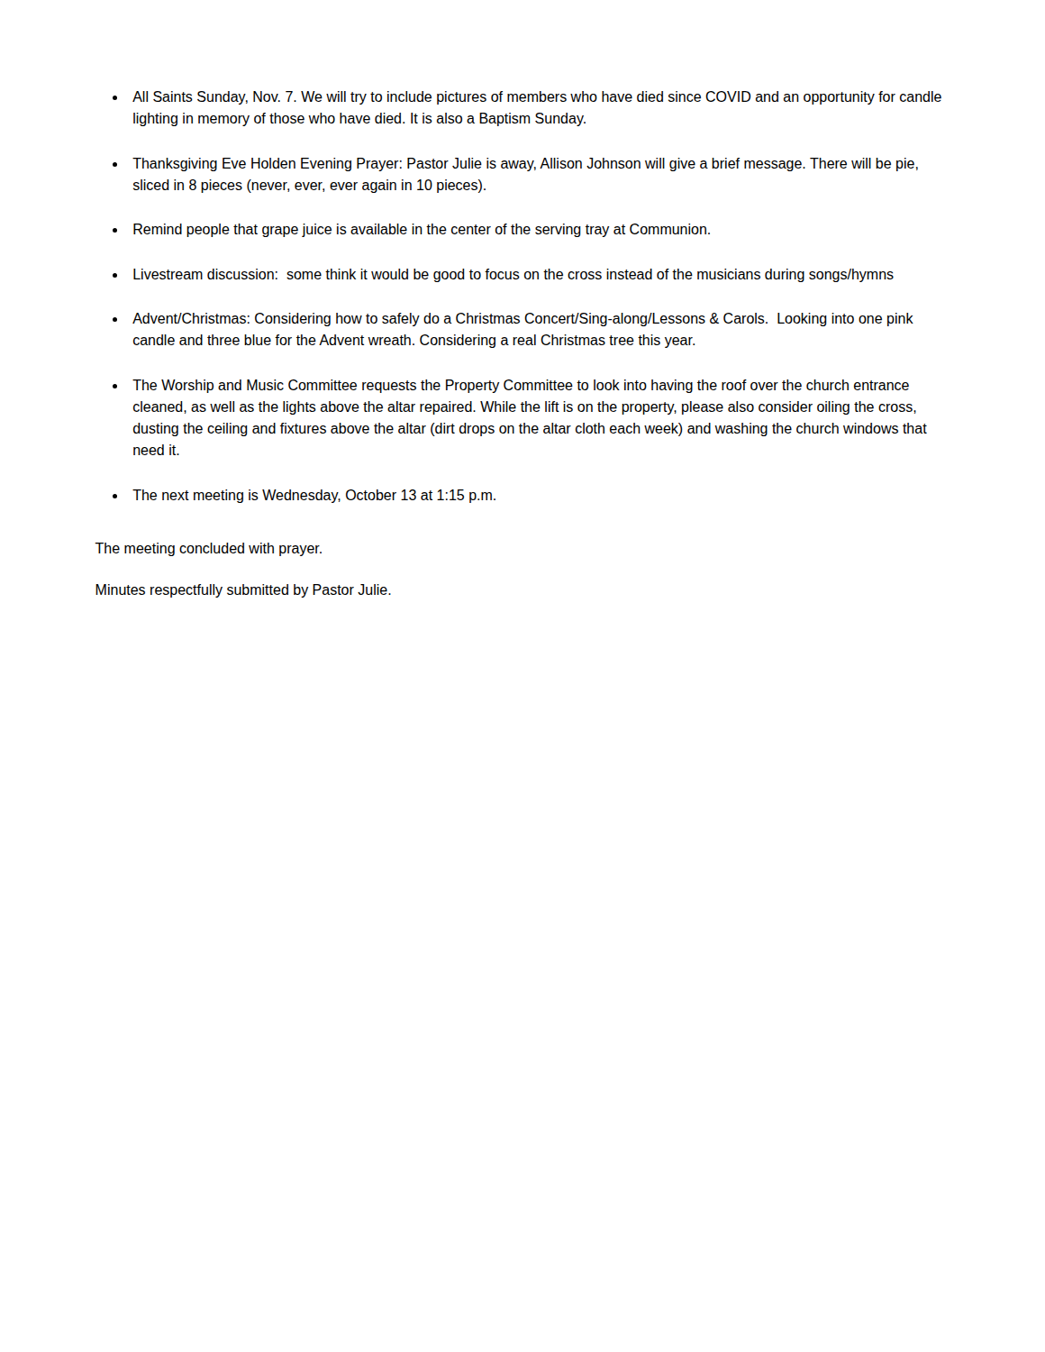All Saints Sunday, Nov. 7. We will try to include pictures of members who have died since COVID and an opportunity for candle lighting in memory of those who have died. It is also a Baptism Sunday.
Thanksgiving Eve Holden Evening Prayer: Pastor Julie is away, Allison Johnson will give a brief message. There will be pie, sliced in 8 pieces (never, ever, ever again in 10 pieces).
Remind people that grape juice is available in the center of the serving tray at Communion.
Livestream discussion: some think it would be good to focus on the cross instead of the musicians during songs/hymns
Advent/Christmas: Considering how to safely do a Christmas Concert/Sing-along/Lessons & Carols. Looking into one pink candle and three blue for the Advent wreath. Considering a real Christmas tree this year.
The Worship and Music Committee requests the Property Committee to look into having the roof over the church entrance cleaned, as well as the lights above the altar repaired. While the lift is on the property, please also consider oiling the cross, dusting the ceiling and fixtures above the altar (dirt drops on the altar cloth each week) and washing the church windows that need it.
The next meeting is Wednesday, October 13 at 1:15 p.m.
The meeting concluded with prayer.
Minutes respectfully submitted by Pastor Julie.